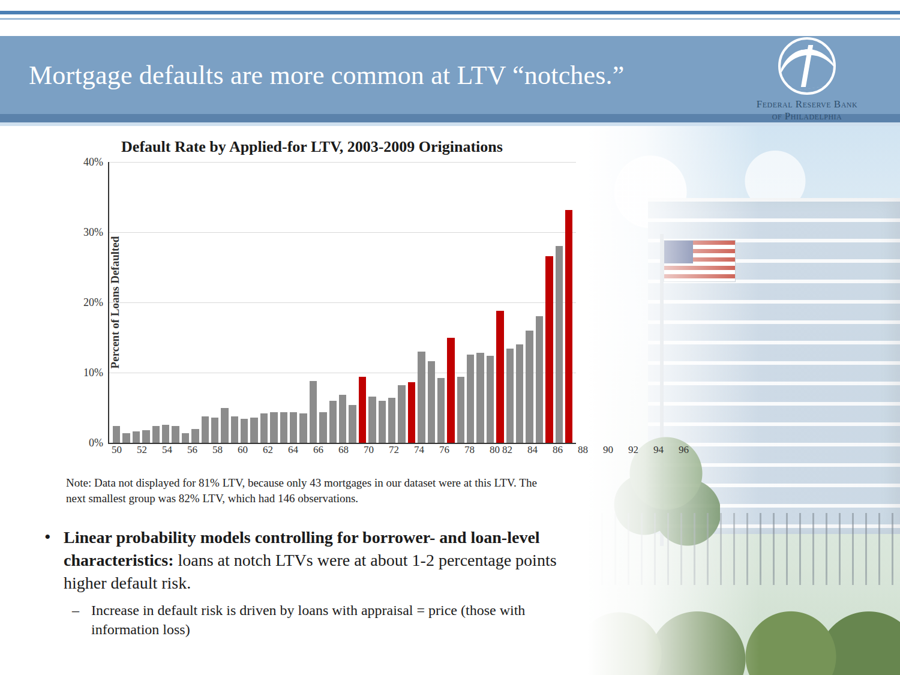Mortgage defaults are more common at LTV “notches.”
Federal Reserve Bank
of Philadelphia
Default Rate by Applied-for LTV, 2003-2009 Originations
Percent of Loans Defaulted
40%
30%
20%
10%
0%
5051 5253 5455 5657 5859 6061 6263 6465 6667 6869 7071 7273 7475 7677 7879 80 8283 8485 8687 8889 9091 9293 9495 9697
Note: Data not displayed for 81% LTV, because only 43 mortgages in our dataset were at this LTV. The next smallest group was 82% LTV, which had 146 observations.
Linear probability models controlling for borrower- and loan-level characteristics: loans at notch LTVs were at about 1-2 percentage points higher default risk.
Increase in default risk is driven by loans with appraisal = price (those with information loss)